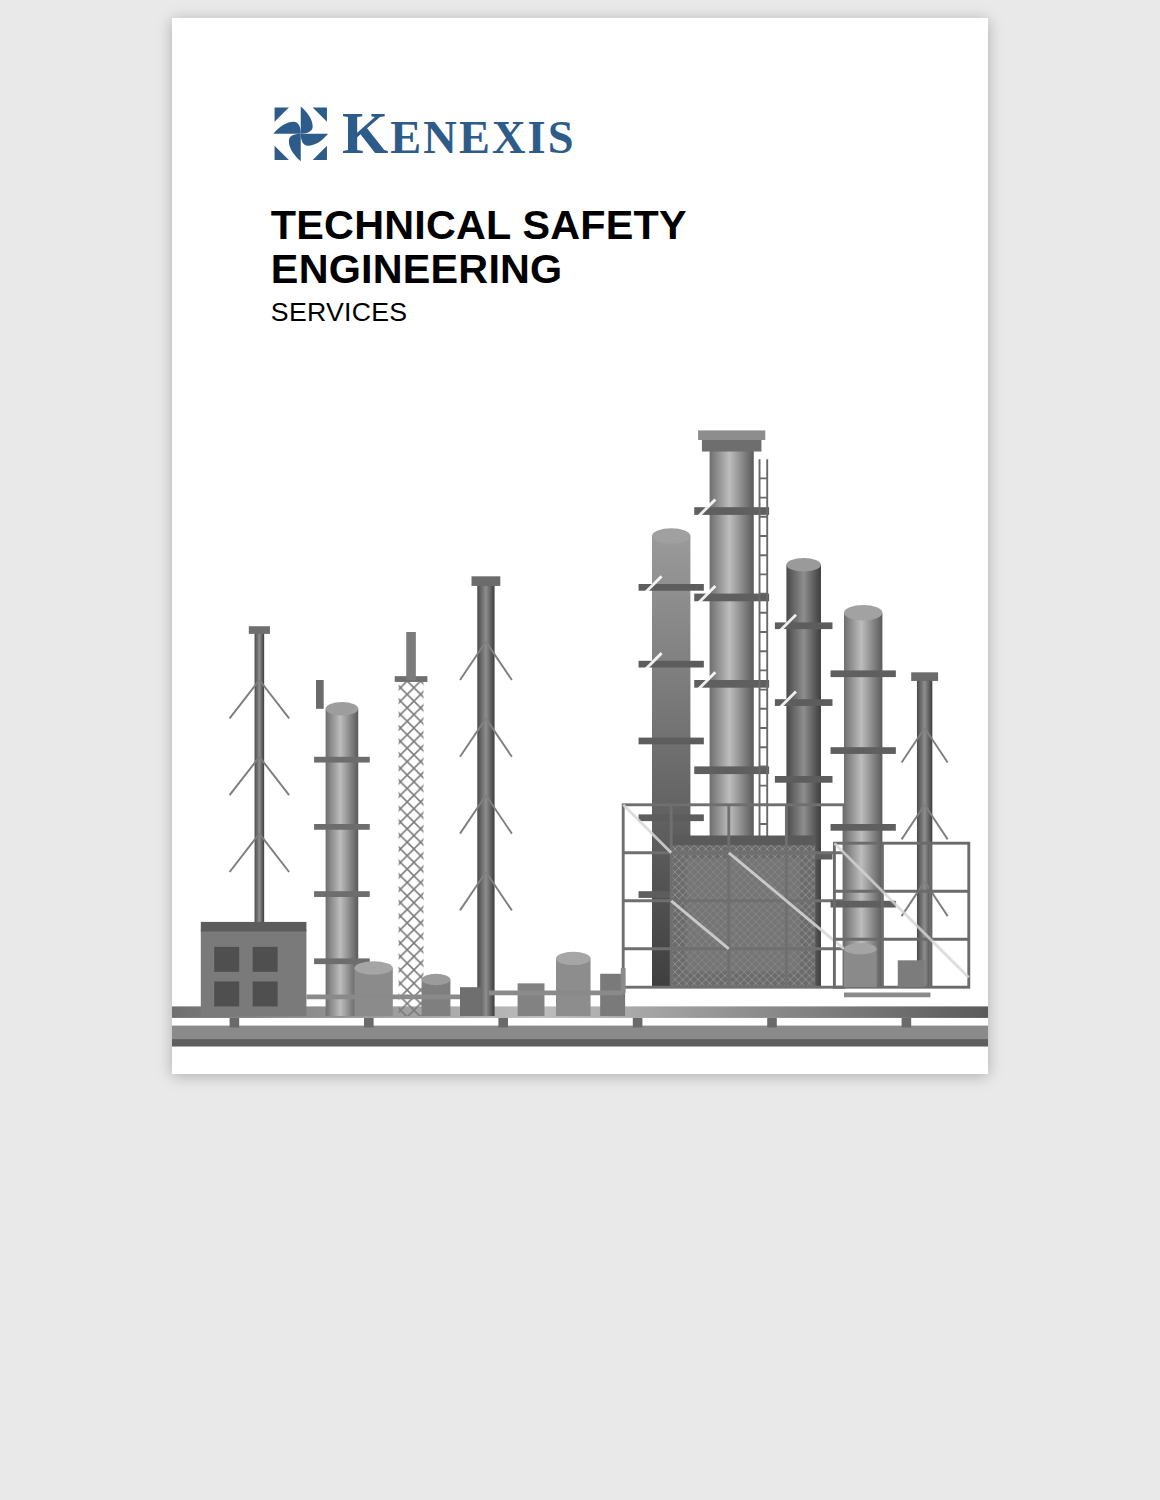Kenexis
TECHNICAL SAFETY ENGINEERING
SERVICES